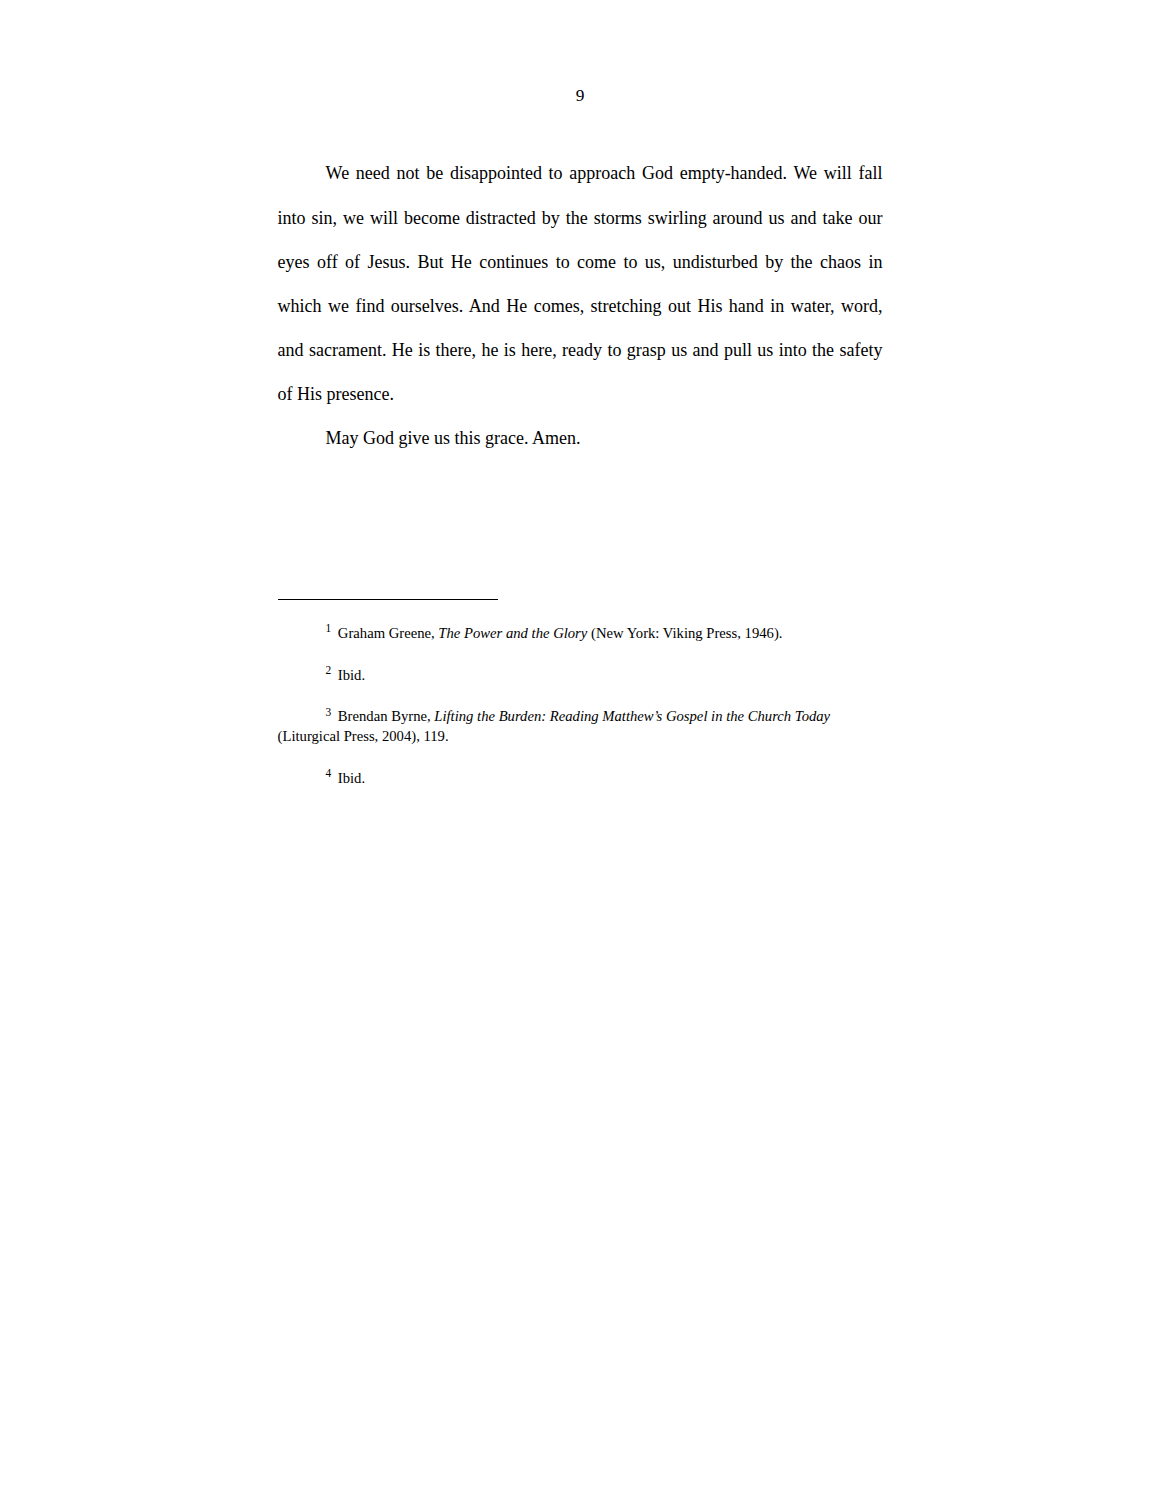9
We need not be disappointed to approach God empty-handed. We will fall into sin, we will become distracted by the storms swirling around us and take our eyes off of Jesus. But He continues to come to us, undisturbed by the chaos in which we find ourselves. And He comes, stretching out His hand in water, word, and sacrament. He is there, he is here, ready to grasp us and pull us into the safety of His presence.
May God give us this grace. Amen.
1 Graham Greene, The Power and the Glory (New York: Viking Press, 1946).
2 Ibid.
3 Brendan Byrne, Lifting the Burden: Reading Matthew’s Gospel in the Church Today (Liturgical Press, 2004), 119.
4 Ibid.